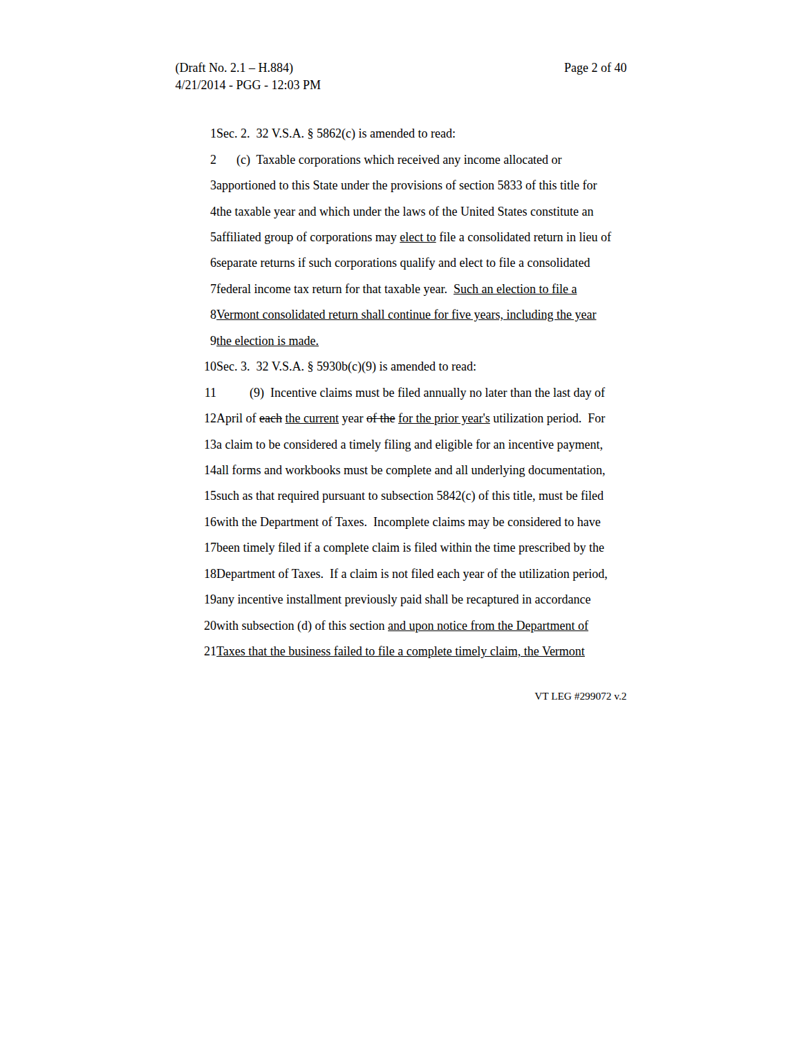(Draft No. 2.1 – H.884) 4/21/2014 - PGG - 12:03 PM
Page 2 of 40
| 1 | Sec. 2. 32 V.S.A. § 5862(c) is amended to read: |
| 2 | (c) Taxable corporations which received any income allocated or |
| 3 | apportioned to this State under the provisions of section 5833 of this title for |
| 4 | the taxable year and which under the laws of the United States constitute an |
| 5 | affiliated group of corporations may elect to file a consolidated return in lieu of |
| 6 | separate returns if such corporations qualify and elect to file a consolidated |
| 7 | federal income tax return for that taxable year. Such an election to file a |
| 8 | Vermont consolidated return shall continue for five years, including the year |
| 9 | the election is made. |
| 10 | Sec. 3. 32 V.S.A. § 5930b(c)(9) is amended to read: |
| 11 | (9) Incentive claims must be filed annually no later than the last day of |
| 12 | April of each the current year of the for the prior year's utilization period. For |
| 13 | a claim to be considered a timely filing and eligible for an incentive payment, |
| 14 | all forms and workbooks must be complete and all underlying documentation, |
| 15 | such as that required pursuant to subsection 5842(c) of this title, must be filed |
| 16 | with the Department of Taxes. Incomplete claims may be considered to have |
| 17 | been timely filed if a complete claim is filed within the time prescribed by the |
| 18 | Department of Taxes. If a claim is not filed each year of the utilization period, |
| 19 | any incentive installment previously paid shall be recaptured in accordance |
| 20 | with subsection (d) of this section and upon notice from the Department of |
| 21 | Taxes that the business failed to file a complete timely claim, the Vermont |
VT LEG #299072 v.2